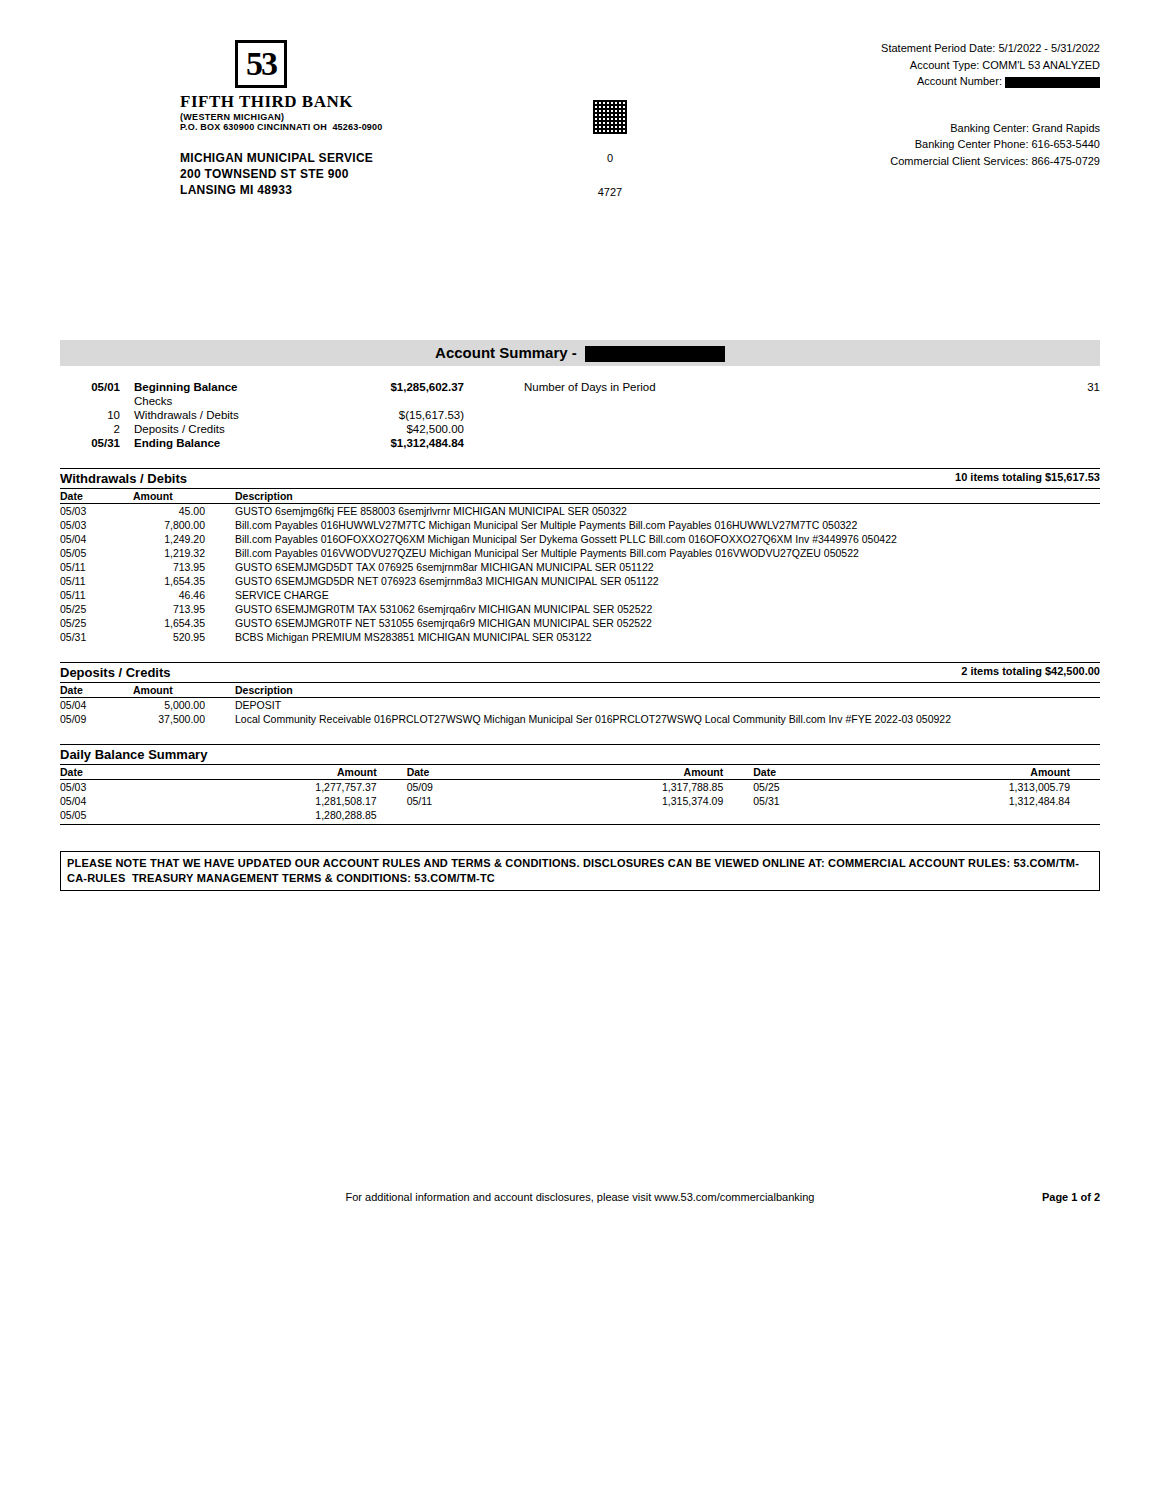53
FIFTH THIRD BANK
(WESTERN MICHIGAN)
P.O. BOX 630900 CINCINNATI OH 45263-0900
MICHIGAN MUNICIPAL SERVICE
200 TOWNSEND ST STE 900
LANSING MI 48933
0
4727
Statement Period Date: 5/1/2022 - 5/31/2022
Account Type: COMM'L 53 ANALYZED
Account Number:
Banking Center: Grand Rapids
Banking Center Phone: 616-653-5440
Commercial Client Services: 866-475-0729
Account Summary -
| 05/01 | Beginning Balance | $1,285,602.37 | Number of Days in Period | 31 |
| | Checks | | | |
| 10 | Withdrawals / Debits | $(15,617.53) | | |
| 2 | Deposits / Credits | $42,500.00 | | |
| 05/31 | Ending Balance | $1,312,484.84 | | |
Withdrawals / Debits 10 items totaling $15,617.53
| Date | Amount | Description |
| --- | --- | --- |
| 05/03 | 45.00 | GUSTO 6semjmg6fkj FEE 858003 6semjrlvrnr MICHIGAN MUNICIPAL SER 050322 |
| 05/03 | 7,800.00 | Bill.com Payables 016HUWWLV27M7TC Michigan Municipal Ser Multiple Payments Bill.com Payables 016HUWWLV27M7TC 050322 |
| 05/04 | 1,249.20 | Bill.com Payables 016OFOXXO27Q6XM Michigan Municipal Ser Dykema Gossett PLLC Bill.com 016OFOXXO27Q6XM Inv #3449976 050422 |
| 05/05 | 1,219.32 | Bill.com Payables 016VWODVU27QZEU Michigan Municipal Ser Multiple Payments Bill.com Payables 016VWODVU27QZEU 050522 |
| 05/11 | 713.95 | GUSTO 6SEMJMGD5DT TAX 076925 6semjrnm8ar MICHIGAN MUNICIPAL SER 051122 |
| 05/11 | 1,654.35 | GUSTO 6SEMJMGD5DR NET 076923 6semjrnm8a3 MICHIGAN MUNICIPAL SER 051122 |
| 05/11 | 46.46 | SERVICE CHARGE |
| 05/25 | 713.95 | GUSTO 6SEMJMGR0TM TAX 531062 6semjrqa6rv MICHIGAN MUNICIPAL SER 052522 |
| 05/25 | 1,654.35 | GUSTO 6SEMJMGR0TF NET 531055 6semjrqa6r9 MICHIGAN MUNICIPAL SER 052522 |
| 05/31 | 520.95 | BCBS Michigan PREMIUM MS283851 MICHIGAN MUNICIPAL SER 053122 |
Deposits / Credits 2 items totaling $42,500.00
| Date | Amount | Description |
| --- | --- | --- |
| 05/04 | 5,000.00 | DEPOSIT |
| 05/09 | 37,500.00 | Local Community Receivable 016PRCLOT27WSWQ Michigan Municipal Ser 016PRCLOT27WSWQ Local Community Bill.com Inv #FYE 2022-03 050922 |
Daily Balance Summary
| Date | Amount | Date | Amount | Date | Amount |
| --- | --- | --- | --- | --- | --- |
| 05/03 | 1,277,757.37 | 05/09 | 1,317,788.85 | 05/25 | 1,313,005.79 |
| 05/04 | 1,281,508.17 | 05/11 | 1,315,374.09 | 05/31 | 1,312,484.84 |
| 05/05 | 1,280,288.85 | | | | |
PLEASE NOTE THAT WE HAVE UPDATED OUR ACCOUNT RULES AND TERMS & CONDITIONS. DISCLOSURES CAN BE VIEWED ONLINE AT: COMMERCIAL ACCOUNT RULES: 53.COM/TM-CA-RULES TREASURY MANAGEMENT TERMS & CONDITIONS: 53.COM/TM-TC
For additional information and account disclosures, please visit www.53.com/commercialbanking
Page 1 of 2